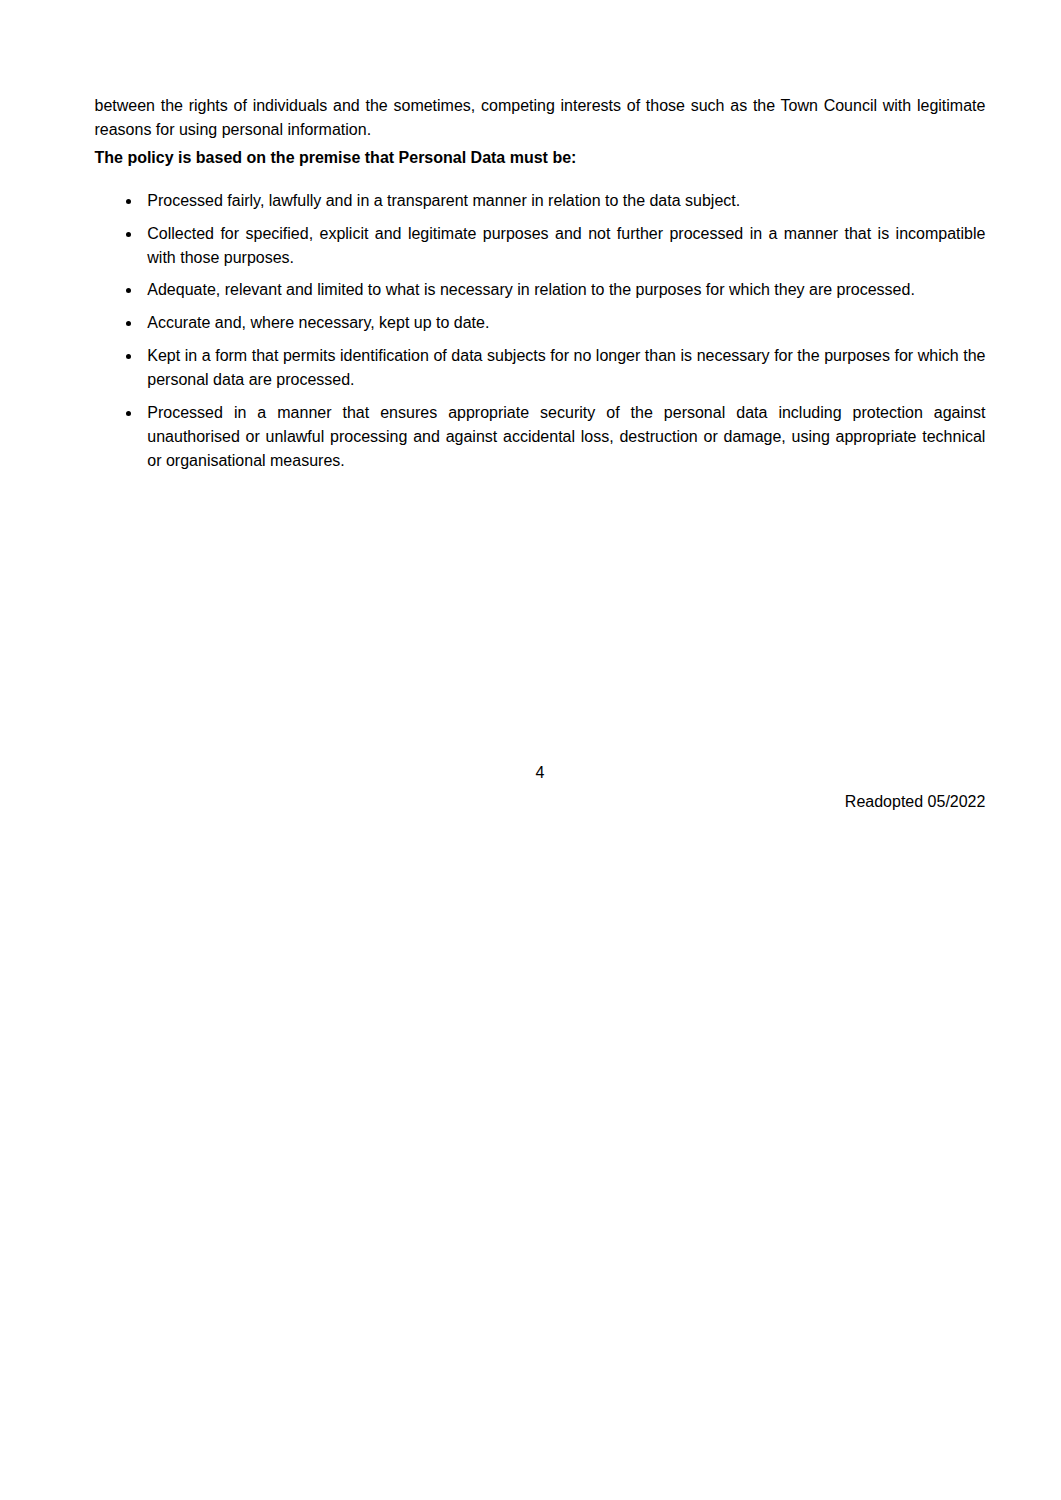between the rights of individuals and the sometimes, competing interests of those such as the Town Council with legitimate reasons for using personal information.
The policy is based on the premise that Personal Data must be:
Processed fairly, lawfully and in a transparent manner in relation to the data subject.
Collected for specified, explicit and legitimate purposes and not further processed in a manner that is incompatible with those purposes.
Adequate, relevant and limited to what is necessary in relation to the purposes for which they are processed.
Accurate and, where necessary, kept up to date.
Kept in a form that permits identification of data subjects for no longer than is necessary for the purposes for which the personal data are processed.
Processed in a manner that ensures appropriate security of the personal data including protection against unauthorised or unlawful processing and against accidental loss, destruction or damage, using appropriate technical or organisational measures.
4
Readopted 05/2022